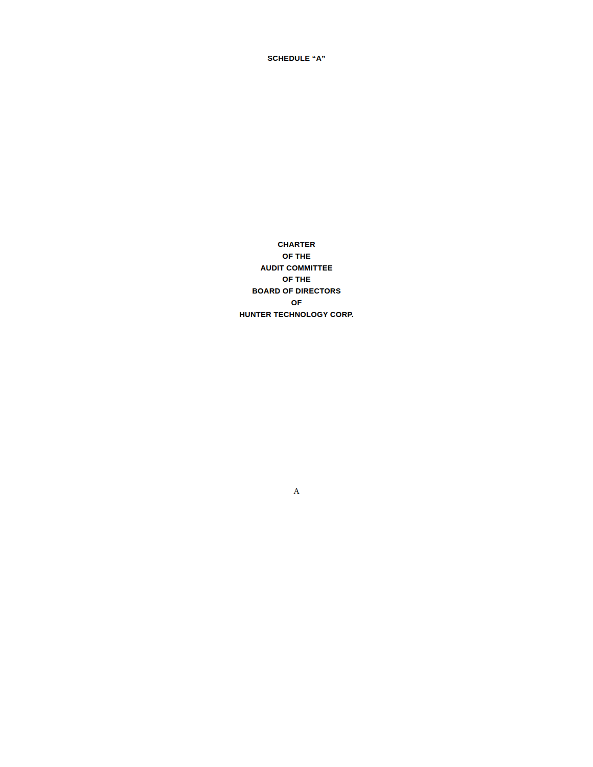SCHEDULE “A”
CHARTER
OF THE
AUDIT COMMITTEE
OF THE
BOARD OF DIRECTORS
OF
HUNTER TECHNOLOGY CORP.
A